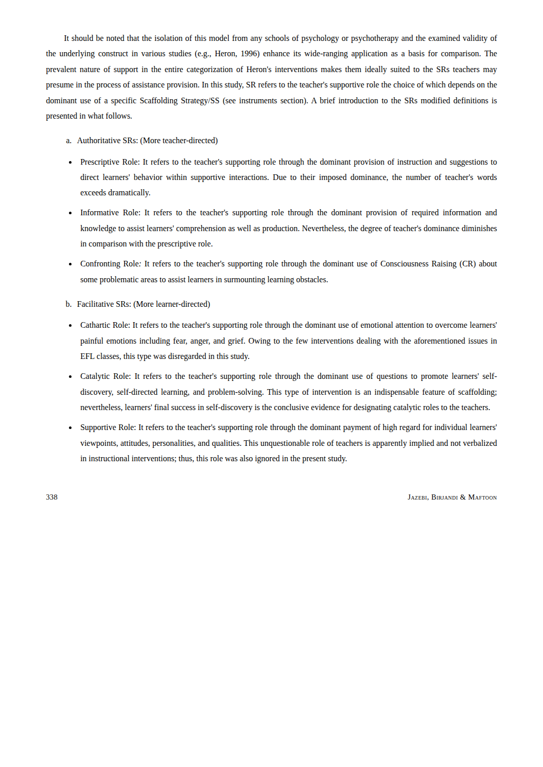It should be noted that the isolation of this model from any schools of psychology or psychotherapy and the examined validity of the underlying construct in various studies (e.g., Heron, 1996) enhance its wide-ranging application as a basis for comparison. The prevalent nature of support in the entire categorization of Heron's interventions makes them ideally suited to the SRs teachers may presume in the process of assistance provision. In this study, SR refers to the teacher's supportive role the choice of which depends on the dominant use of a specific Scaffolding Strategy/SS (see instruments section). A brief introduction to the SRs modified definitions is presented in what follows.
Authoritative SRs: (More teacher-directed)
Prescriptive Role: It refers to the teacher's supporting role through the dominant provision of instruction and suggestions to direct learners' behavior within supportive interactions. Due to their imposed dominance, the number of teacher's words exceeds dramatically.
Informative Role: It refers to the teacher's supporting role through the dominant provision of required information and knowledge to assist learners' comprehension as well as production. Nevertheless, the degree of teacher's dominance diminishes in comparison with the prescriptive role.
Confronting Role: It refers to the teacher's supporting role through the dominant use of Consciousness Raising (CR) about some problematic areas to assist learners in surmounting learning obstacles.
Facilitative SRs: (More learner-directed)
Cathartic Role: It refers to the teacher's supporting role through the dominant use of emotional attention to overcome learners' painful emotions including fear, anger, and grief. Owing to the few interventions dealing with the aforementioned issues in EFL classes, this type was disregarded in this study.
Catalytic Role: It refers to the teacher's supporting role through the dominant use of questions to promote learners' self-discovery, self-directed learning, and problem-solving. This type of intervention is an indispensable feature of scaffolding; nevertheless, learners' final success in self-discovery is the conclusive evidence for designating catalytic roles to the teachers.
Supportive Role: It refers to the teacher's supporting role through the dominant payment of high regard for individual learners' viewpoints, attitudes, personalities, and qualities. This unquestionable role of teachers is apparently implied and not verbalized in instructional interventions; thus, this role was also ignored in the present study.
338 Jazebi, Birjandi & Maftoon